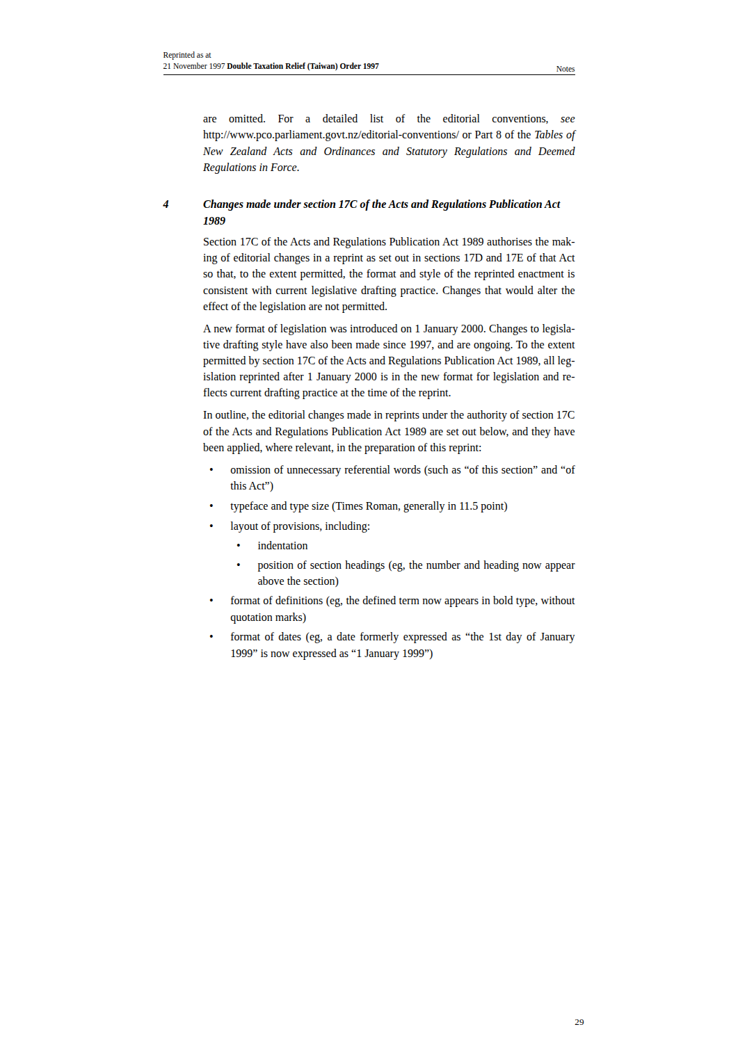Reprinted as at 21 November 1997 Double Taxation Relief (Taiwan) Order 1997
Notes
are omitted. For a detailed list of the editorial conventions, see http://www.pco.parliament.govt.nz/editorial-conventions/ or Part 8 of the Tables of New Zealand Acts and Ordinances and Statutory Regulations and Deemed Regulations in Force.
4 Changes made under section 17C of the Acts and Regulations Publication Act 1989
Section 17C of the Acts and Regulations Publication Act 1989 authorises the making of editorial changes in a reprint as set out in sections 17D and 17E of that Act so that, to the extent permitted, the format and style of the reprinted enactment is consistent with current legislative drafting practice. Changes that would alter the effect of the legislation are not permitted.
A new format of legislation was introduced on 1 January 2000. Changes to legislative drafting style have also been made since 1997, and are ongoing. To the extent permitted by section 17C of the Acts and Regulations Publication Act 1989, all legislation reprinted after 1 January 2000 is in the new format for legislation and reflects current drafting practice at the time of the reprint.
In outline, the editorial changes made in reprints under the authority of section 17C of the Acts and Regulations Publication Act 1989 are set out below, and they have been applied, where relevant, in the preparation of this reprint:
omission of unnecessary referential words (such as “of this section” and “of this Act”)
typeface and type size (Times Roman, generally in 11.5 point)
layout of provisions, including:
indentation
position of section headings (eg, the number and heading now appear above the section)
format of definitions (eg, the defined term now appears in bold type, without quotation marks)
format of dates (eg, a date formerly expressed as “the 1st day of January 1999” is now expressed as “1 January 1999”)
29